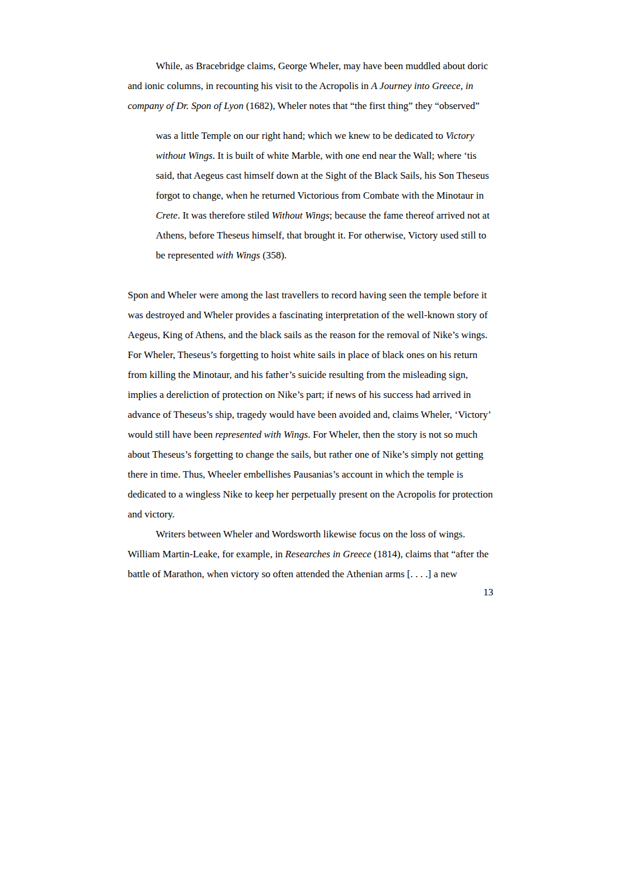While, as Bracebridge claims, George Wheler, may have been muddled about doric and ionic columns, in recounting his visit to the Acropolis in A Journey into Greece, in company of Dr. Spon of Lyon (1682), Wheler notes that “the first thing” they “observed”
was a little Temple on our right hand; which we knew to be dedicated to Victory without Wings. It is built of white Marble, with one end near the Wall; where ‘tis said, that Aegeus cast himself down at the Sight of the Black Sails, his Son Theseus forgot to change, when he returned Victorious from Combate with the Minotaur in Crete. It was therefore stiled Without Wings; because the fame thereof arrived not at Athens, before Theseus himself, that brought it. For otherwise, Victory used still to be represented with Wings (358).
Spon and Wheler were among the last travellers to record having seen the temple before it was destroyed and Wheler provides a fascinating interpretation of the well-known story of Aegeus, King of Athens, and the black sails as the reason for the removal of Nike’s wings. For Wheler, Theseus’s forgetting to hoist white sails in place of black ones on his return from killing the Minotaur, and his father’s suicide resulting from the misleading sign, implies a dereliction of protection on Nike’s part; if news of his success had arrived in advance of Theseus’s ship, tragedy would have been avoided and, claims Wheler, ‘Victory’ would still have been represented with Wings. For Wheler, then the story is not so much about Theseus’s forgetting to change the sails, but rather one of Nike’s simply not getting there in time. Thus, Wheeler embellishes Pausanias’s account in which the temple is dedicated to a wingless Nike to keep her perpetually present on the Acropolis for protection and victory.
Writers between Wheler and Wordsworth likewise focus on the loss of wings. William Martin-Leake, for example, in Researches in Greece (1814), claims that “after the battle of Marathon, when victory so often attended the Athenian arms [. . . .] a new
13